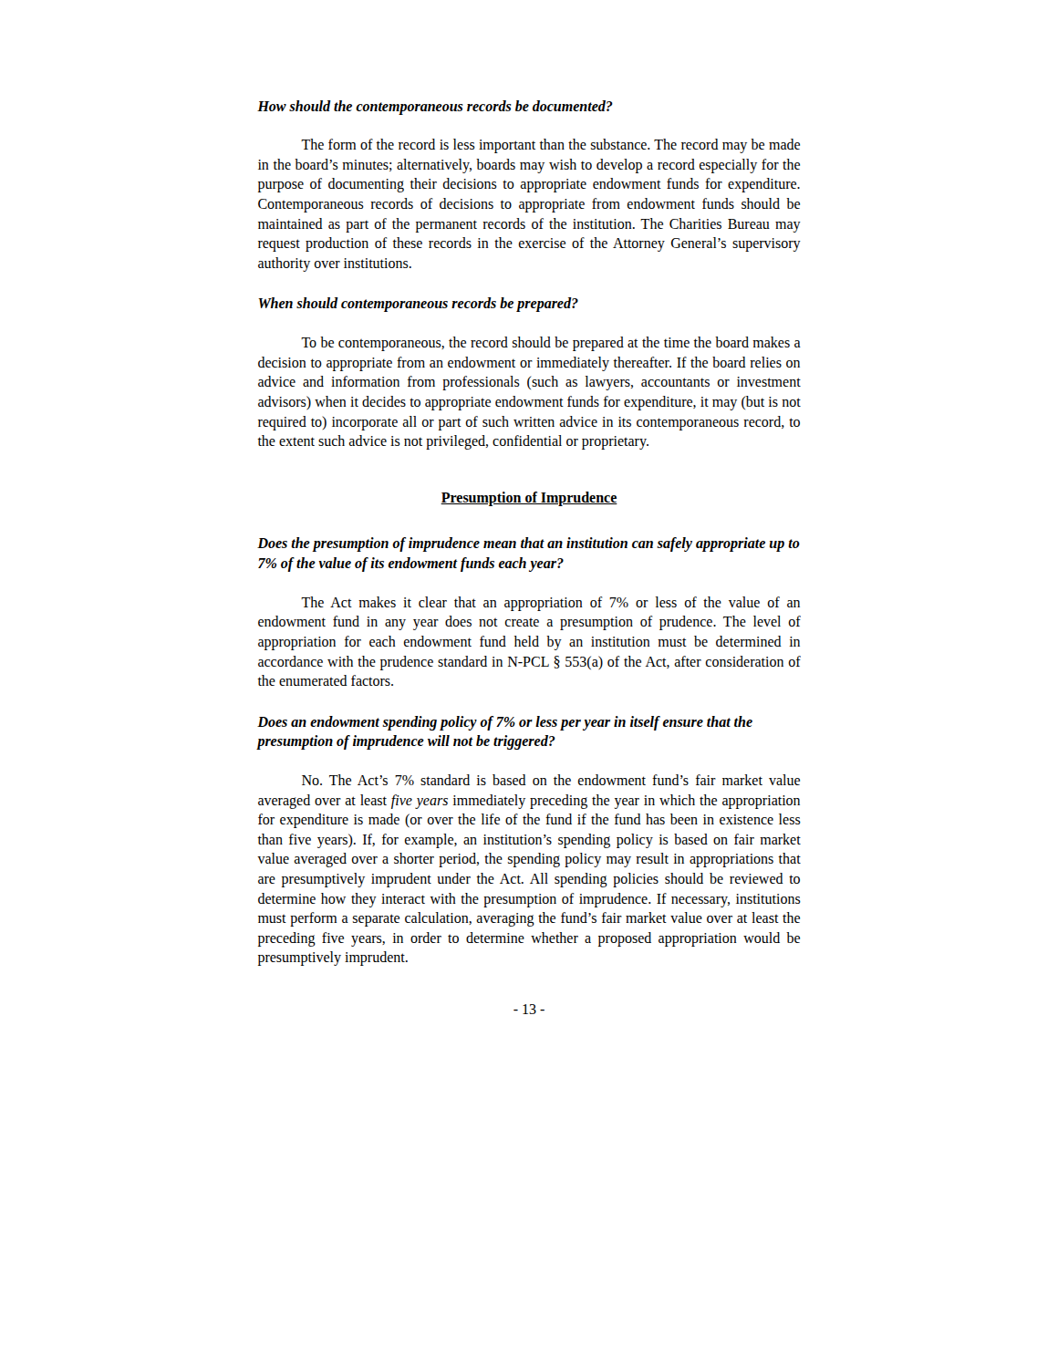How should the contemporaneous records be documented?
The form of the record is less important than the substance. The record may be made in the board’s minutes; alternatively, boards may wish to develop a record especially for the purpose of documenting their decisions to appropriate endowment funds for expenditure. Contemporaneous records of decisions to appropriate from endowment funds should be maintained as part of the permanent records of the institution. The Charities Bureau may request production of these records in the exercise of the Attorney General’s supervisory authority over institutions.
When should contemporaneous records be prepared?
To be contemporaneous, the record should be prepared at the time the board makes a decision to appropriate from an endowment or immediately thereafter. If the board relies on advice and information from professionals (such as lawyers, accountants or investment advisors) when it decides to appropriate endowment funds for expenditure, it may (but is not required to) incorporate all or part of such written advice in its contemporaneous record, to the extent such advice is not privileged, confidential or proprietary.
Presumption of Imprudence
Does the presumption of imprudence mean that an institution can safely appropriate up to 7% of the value of its endowment funds each year?
The Act makes it clear that an appropriation of 7% or less of the value of an endowment fund in any year does not create a presumption of prudence. The level of appropriation for each endowment fund held by an institution must be determined in accordance with the prudence standard in N-PCL § 553(a) of the Act, after consideration of the enumerated factors.
Does an endowment spending policy of 7% or less per year in itself ensure that the presumption of imprudence will not be triggered?
No. The Act’s 7% standard is based on the endowment fund’s fair market value averaged over at least five years immediately preceding the year in which the appropriation for expenditure is made (or over the life of the fund if the fund has been in existence less than five years). If, for example, an institution’s spending policy is based on fair market value averaged over a shorter period, the spending policy may result in appropriations that are presumptively imprudent under the Act. All spending policies should be reviewed to determine how they interact with the presumption of imprudence. If necessary, institutions must perform a separate calculation, averaging the fund’s fair market value over at least the preceding five years, in order to determine whether a proposed appropriation would be presumptively imprudent.
- 13 -